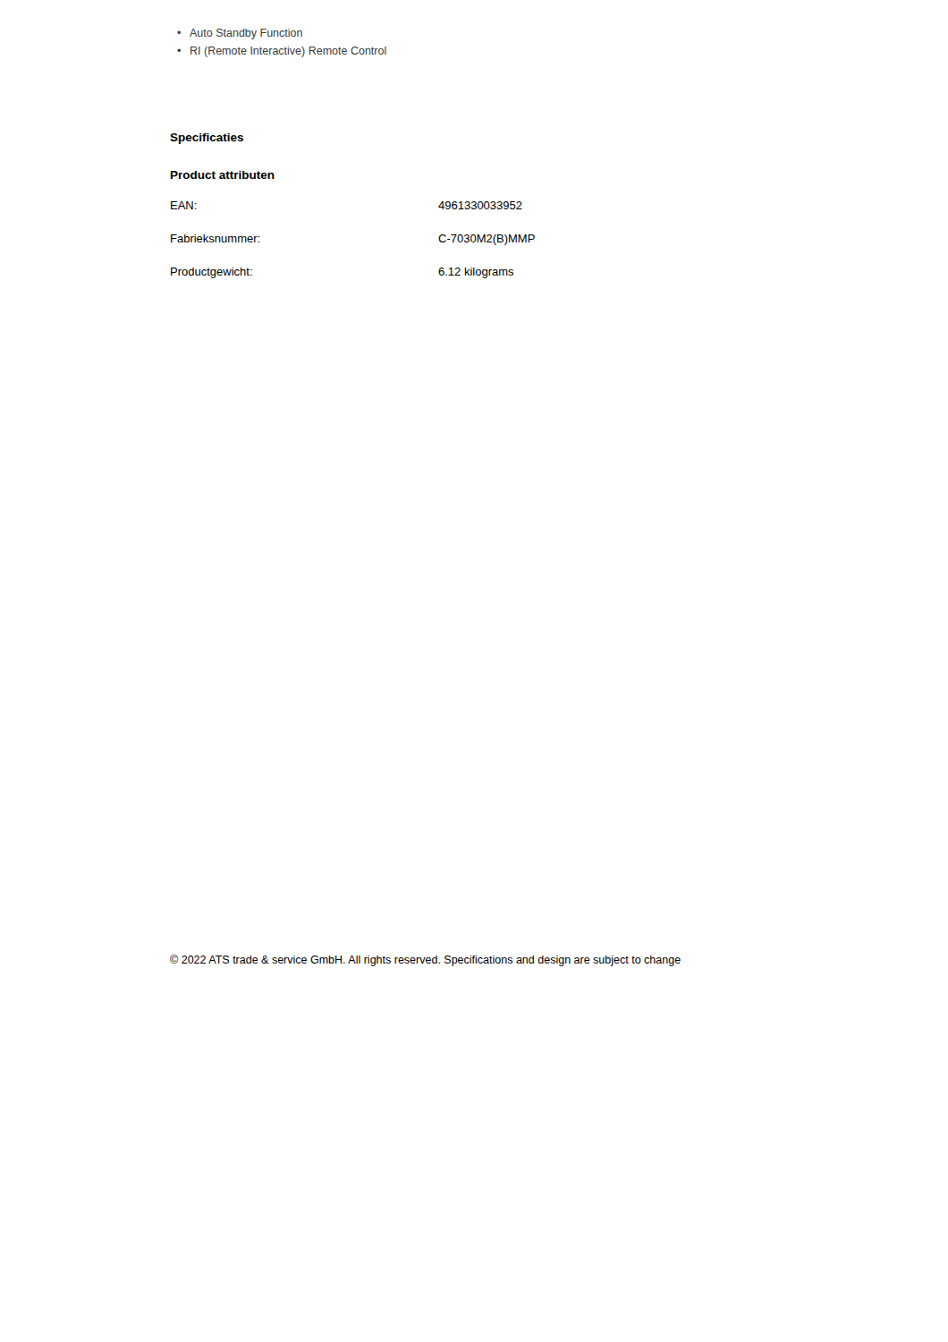Auto Standby Function
RI (Remote Interactive) Remote Control
Specificaties
Product attributen
| EAN: | 4961330033952 |
| Fabrieksnummer: | C-7030M2(B)MMP |
| Productgewicht: | 6.12 kilograms |
© 2022 ATS trade & service GmbH. All rights reserved. Specifications and design are subject to change